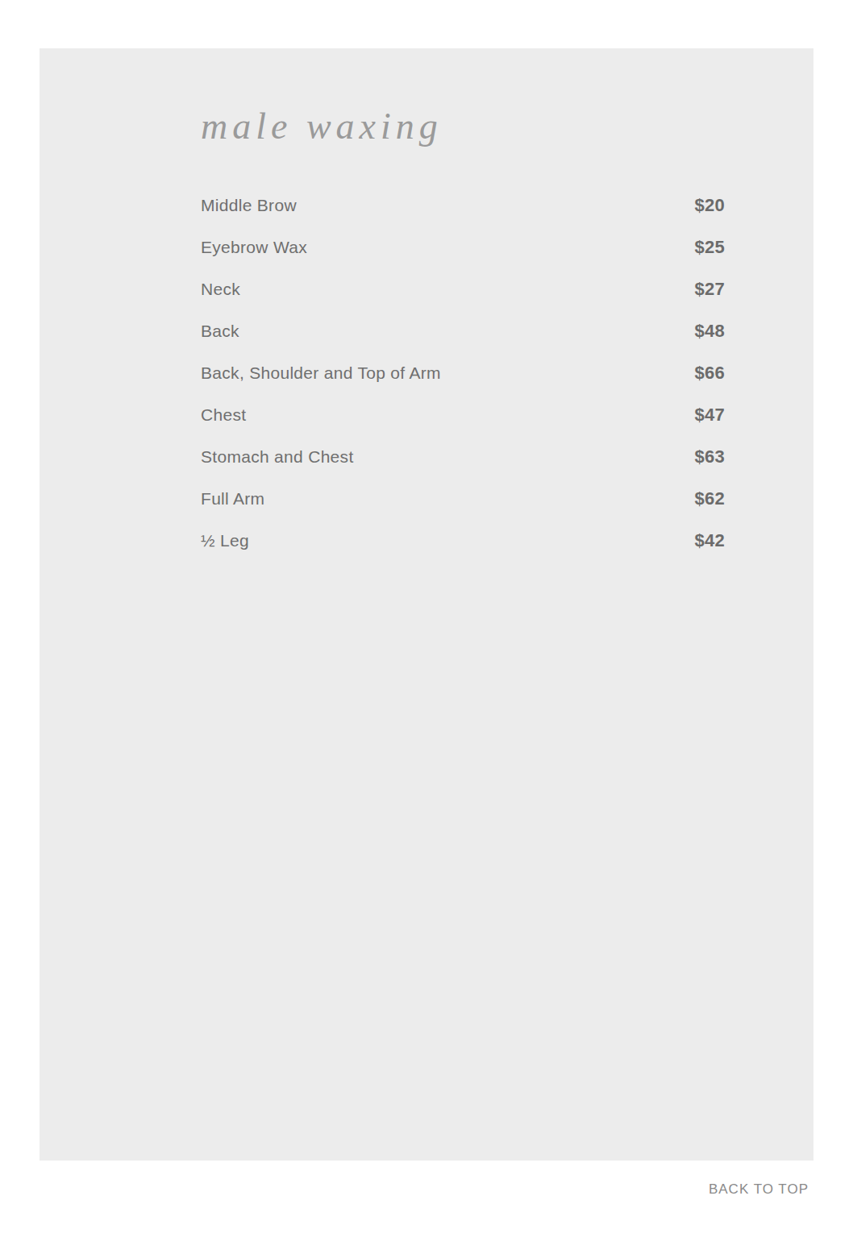HAIR REMOVAL
male waxing
Middle Brow$20
Eyebrow Wax$25
Neck$27
Back$48
Back, Shoulder and Top of Arm$66
Chest$47
Stomach and Chest$63
Full Arm$62
½ Leg$42
BACK TO TOP